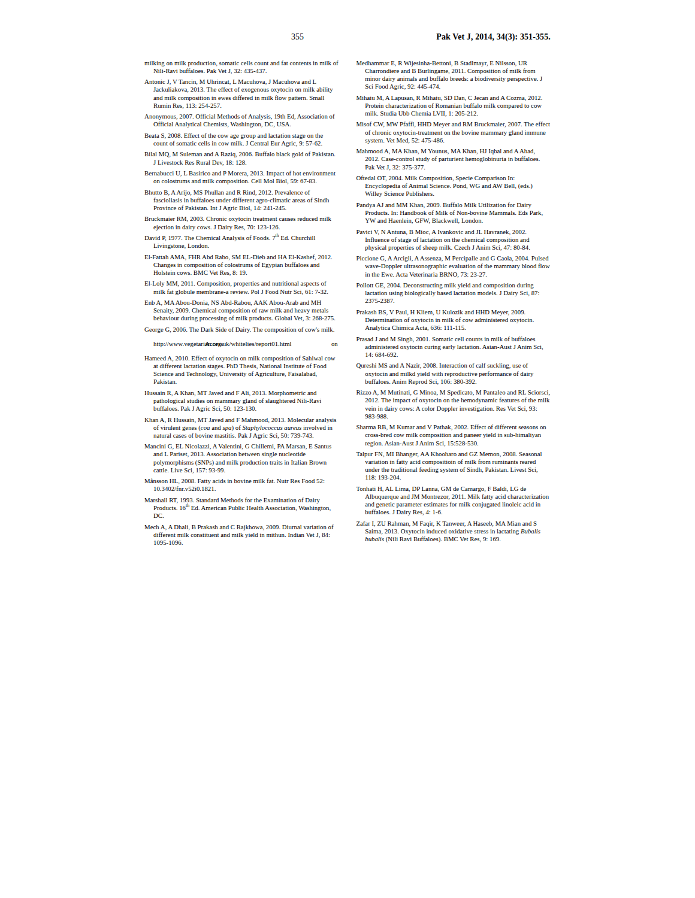355
Pak Vet J, 2014, 34(3): 351-355.
milking on milk production, somatic cells count and fat contents in milk of Nili-Ravi buffaloes. Pak Vet J, 32: 435-437.
Antonic J, V Tancin, M Uhrincat, L Macuhova, J Macuhova and L Jackuliakova, 2013. The effect of exogenous oxytocin on milk ability and milk composition in ewes differed in milk flow pattern. Small Rumin Res, 113: 254-257.
Anonymous, 2007. Official Methods of Analysis, 19th Ed, Association of Official Analytical Chemists, Washington, DC, USA.
Beata S, 2008. Effect of the cow age group and lactation stage on the count of somatic cells in cow milk. J Central Eur Agric, 9: 57-62.
Bilal MQ, M Suleman and A Raziq, 2006. Buffalo black gold of Pakistan. J Livestock Res Rural Dev, 18: 128.
Bernabucci U, L Basirico and P Morera, 2013. Impact of hot environment on colostrums and milk composition. Cell Mol Biol, 59: 67-83.
Bhutto B, A Arijo, MS Phullan and R Rind, 2012. Prevalence of fascioliasis in buffaloes under different agro-climatic areas of Sindh Province of Pakistan. Int J Agric Biol, 14: 241-245.
Bruckmaier RM, 2003. Chronic oxytocin treatment causes reduced milk ejection in dairy cows. J Dairy Res, 70: 123-126.
David P, 1977. The Chemical Analysis of Foods. 7th Ed. Churchill Livingstone, London.
El-Fattah AMA, FHR Abd Rabo, SM EL-Dieb and HA El-Kashef, 2012. Changes in composition of colostrums of Egypian buffaloes and Holstein cows. BMC Vet Res, 8: 19.
El-Loly MM, 2011. Composition, properties and nutritional aspects of milk fat globule membrane-a review. Pol J Food Nutr Sci, 61: 7-32.
Enb A, MA Abou-Donia, NS Abd-Rabou, AAK Abou-Arab and MH Senaity, 2009. Chemical composition of raw milk and heavy metals behaviour during processing of milk products. Global Vet, 3: 268-275.
George G, 2006. The Dark Side of Dairy. The composition of cow's milk.
Access on
http://www.vegetarian.org.uk/whitelies/report01.html
Hameed A, 2010. Effect of oxytocin on milk composition of Sahiwal cow at different lactation stages. PhD Thesis, National Institute of Food Science and Technology, University of Agriculture, Faisalabad, Pakistan.
Hussain R, A Khan, MT Javed and F Ali, 2013. Morphometric and pathological studies on mammary gland of slaughtered Nili-Ravi buffaloes. Pak J Agric Sci, 50: 123-130.
Khan A, R Hussain, MT Javed and F Mahmood, 2013. Molecular analysis of virulent genes (coa and spa) of Staphylococcus aureus involved in natural cases of bovine mastitis. Pak J Agric Sci, 50: 739-743.
Mancini G, EL Nicolazzi, A Valentini, G Chillemi, PA Marsan, E Santus and L Pariset, 2013. Association between single nucleotide polymorphisms (SNPs) and milk production traits in Italian Brown cattle. Live Sci, 157: 93-99.
Månsson HL, 2008. Fatty acids in bovine milk fat. Nutr Res Food 52: 10.3402/fnr.v52i0.1821.
Marshall RT, 1993. Standard Methods for the Examination of Dairy Products. 16th Ed. American Public Health Association, Washington, DC.
Mech A, A Dhali, B Prakash and C Rajkhowa, 2009. Diurnal variation of different milk constituent and milk yield in mithun. Indian Vet J, 84: 1095-1096.
Medhammar E, R Wijesinha-Bettoni, B Stadlmayr, E Nilsson, UR Charrondiere and B Burlingame, 2011. Composition of milk from minor dairy animals and buffalo breeds: a biodiversity perspective. J Sci Food Agric, 92: 445-474.
Mihaiu M, A Lapusan, R Mihaiu, SD Dan, C Jecan and A Cozma, 2012. Protein characterization of Romanian buffalo milk compared to cow milk. Studia Ubb Chemia LVII, 1: 205-212.
Misof CW, MW Pfaffl, HHD Meyer and RM Bruckmaier, 2007. The effect of chronic oxytocin-treatment on the bovine mammary gland immune system. Vet Med, 52: 475-486.
Mahmood A, MA Khan, M Younus, MA Khan, HJ Iqbal and A Ahad, 2012. Case-control study of parturient hemoglobinuria in buffaloes. Pak Vet J, 32: 375-377.
Oftedal OT, 2004. Milk Composition, Specie Comparison In: Encyclopedia of Animal Science. Pond, WG and AW Bell, (eds.) Willey Science Publishers.
Pandya AJ and MM Khan, 2009. Buffalo Milk Utilization for Dairy Products. In: Handbook of Milk of Non-bovine Mammals. Eds Park, YW and Haenlein, GFW, Blackwell, London.
Pavici V, N Antuna, B Mioc, A Ivankovic and JL Havranek, 2002. Influence of stage of lactation on the chemical composition and physical properties of sheep milk. Czech J Anim Sci, 47: 80-84.
Piccione G, A Arcigli, A Assenza, M Percipalle and G Caola, 2004. Pulsed wave-Doppler ultrasonographic evaluation of the mammary blood flow in the Ewe. Acta Veterinaria BRNO, 73: 23-27.
Pollott GE, 2004. Deconstructing milk yield and composition during lactation using biologically based lactation models. J Dairy Sci, 87: 2375-2387.
Prakash BS, V Paul, H Kliem, U Kulozik and HHD Meyer, 2009. Determination of oxytocin in milk of cow administered oxytocin. Analytica Chimica Acta, 636: 111-115.
Prasad J and M Singh, 2001. Somatic cell counts in milk of buffaloes administered oxytocin curing early lactation. Asian-Aust J Anim Sci, 14: 684-692.
Qureshi MS and A Nazir, 2008. Interaction of calf suckling, use of oxytocin and milkd yield with reproductive performance of dairy buffaloes. Anim Reprod Sci, 106: 380-392.
Rizzo A, M Mutinati, G Minoa, M Spedicato, M Pantaleo and RL Sciorsci, 2012. The impact of oxytocin on the hemodynamic features of the milk vein in dairy cows: A color Doppler investigation. Res Vet Sci, 93: 983-988.
Sharma RB, M Kumar and V Pathak, 2002. Effect of different seasons on cross-bred cow milk composition and paneer yield in sub-himaliyan region. Asian-Aust J Anim Sci, 15:528-530.
Talpur FN, MI Bhanger, AA Khooharo and GZ Memon, 2008. Seasonal variation in fatty acid compositioin of milk from ruminants reared under the traditional feeding system of Sindh, Pakistan. Livest Sci, 118: 193-204.
Tonhati H, AL Lima, DP Lanna, GM de Camargo, F Baldi, LG de Albuquerque and JM Montrezor, 2011. Milk fatty acid characterization and genetic parameter estimates for milk conjugated linoleic acid in buffaloes. J Dairy Res, 4: 1-6.
Zafar I, ZU Rahman, M Faqir, K Tanweer, A Haseeb, MA Mian and S Saima, 2013. Oxytocin induced oxidative stress in lactating Bubalis bubalis (Nili Ravi Buffaloes). BMC Vet Res, 9: 169.